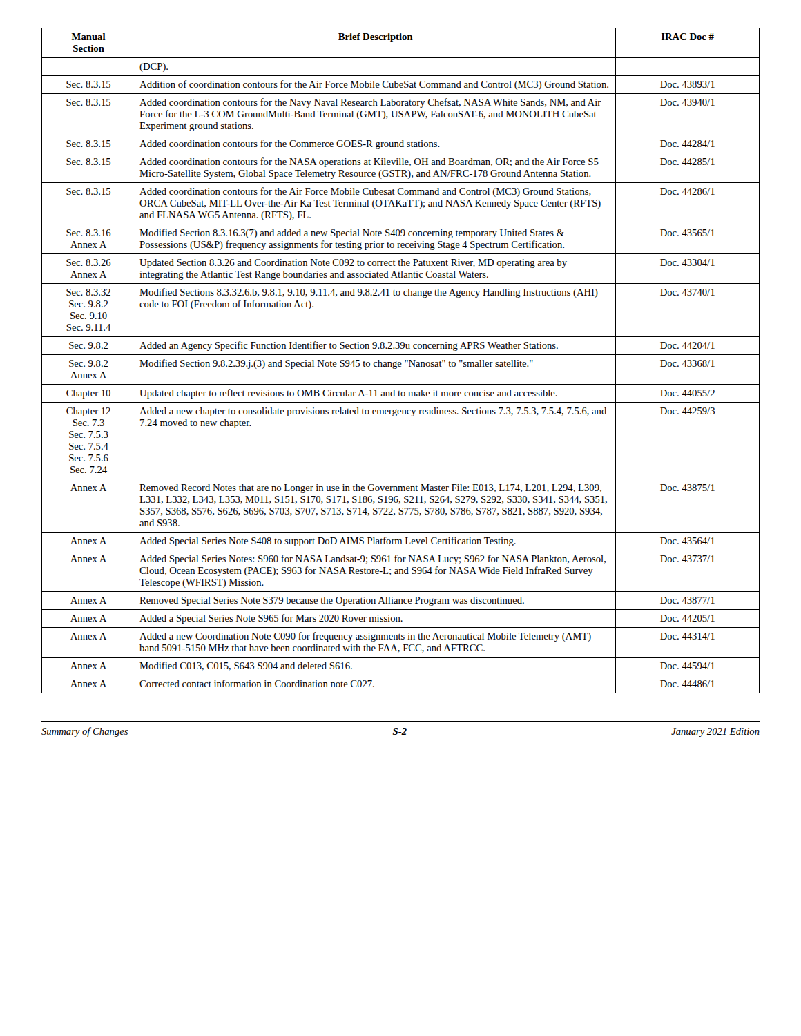| Manual Section | Brief Description | IRAC Doc # |
| --- | --- | --- |
| | (DCP). | |
| Sec. 8.3.15 | Addition of coordination contours for the Air Force Mobile CubeSat Command and Control (MC3) Ground Station. | Doc. 43893/1 |
| Sec. 8.3.15 | Added coordination contours for the Navy Naval Research Laboratory Chefsat, NASA White Sands, NM, and Air Force for the L-3 COM GroundMulti-Band Terminal (GMT), USAPW, FalconSAT-6, and MONOLITH CubeSat Experiment ground stations. | Doc. 43940/1 |
| Sec. 8.3.15 | Added coordination contours for the Commerce GOES-R ground stations. | Doc. 44284/1 |
| Sec. 8.3.15 | Added coordination contours for the NASA operations at Kileville, OH and Boardman, OR; and the Air Force S5 Micro-Satellite System, Global Space Telemetry Resource (GSTR), and AN/FRC-178 Ground Antenna Station. | Doc. 44285/1 |
| Sec. 8.3.15 | Added coordination contours for the Air Force Mobile Cubesat Command and Control (MC3) Ground Stations, ORCA CubeSat, MIT-LL Over-the-Air Ka Test Terminal (OTAKaTT); and NASA Kennedy Space Center (RFTS) and FLNASA WG5 Antenna. (RFTS), FL. | Doc. 44286/1 |
| Sec. 8.3.16 Annex A | Modified Section 8.3.16.3(7) and added a new Special Note S409 concerning temporary United States & Possessions (US&P) frequency assignments for testing prior to receiving Stage 4 Spectrum Certification. | Doc. 43565/1 |
| Sec. 8.3.26 Annex A | Updated Section 8.3.26 and Coordination Note C092 to correct the Patuxent River, MD operating area by integrating the Atlantic Test Range boundaries and associated Atlantic Coastal Waters. | Doc. 43304/1 |
| Sec. 8.3.32 Sec. 9.8.2 Sec. 9.10 Sec. 9.11.4 | Modified Sections 8.3.32.6.b, 9.8.1, 9.10, 9.11.4, and 9.8.2.41 to change the Agency Handling Instructions (AHI) code to FOI (Freedom of Information Act). | Doc. 43740/1 |
| Sec. 9.8.2 | Added an Agency Specific Function Identifier to Section 9.8.2.39u concerning APRS Weather Stations. | Doc. 44204/1 |
| Sec. 9.8.2 Annex A | Modified Section 9.8.2.39.j.(3) and Special Note S945 to change "Nanosat" to "smaller satellite." | Doc. 43368/1 |
| Chapter 10 | Updated chapter to reflect revisions to OMB Circular A-11 and to make it more concise and accessible. | Doc. 44055/2 |
| Chapter 12 Sec. 7.3 Sec. 7.5.3 Sec. 7.5.4 Sec. 7.5.6 Sec. 7.24 | Added a new chapter to consolidate provisions related to emergency readiness. Sections 7.3, 7.5.3, 7.5.4, 7.5.6, and 7.24 moved to new chapter. | Doc. 44259/3 |
| Annex A | Removed Record Notes that are no Longer in use in the Government Master File: E013, L174, L201, L294, L309, L331, L332, L343, L353, M011, S151, S170, S171, S186, S196, S211, S264, S279, S292, S330, S341, S344, S351, S357, S368, S576, S626, S696, S703, S707, S713, S714, S722, S775, S780, S786, S787, S821, S887, S920, S934, and S938. | Doc. 43875/1 |
| Annex A | Added Special Series Note S408 to support DoD AIMS Platform Level Certification Testing. | Doc. 43564/1 |
| Annex A | Added Special Series Notes: S960 for NASA Landsat-9; S961 for NASA Lucy; S962 for NASA Plankton, Aerosol, Cloud, Ocean Ecosystem (PACE); S963 for NASA Restore-L; and S964 for NASA Wide Field InfraRed Survey Telescope (WFIRST) Mission. | Doc. 43737/1 |
| Annex A | Removed Special Series Note S379 because the Operation Alliance Program was discontinued. | Doc. 43877/1 |
| Annex A | Added a Special Series Note S965 for Mars 2020 Rover mission. | Doc. 44205/1 |
| Annex A | Added a new Coordination Note C090 for frequency assignments in the Aeronautical Mobile Telemetry (AMT) band 5091-5150 MHz that have been coordinated with the FAA, FCC, and AFTRCC. | Doc. 44314/1 |
| Annex A | Modified C013, C015, S643 S904 and deleted S616. | Doc. 44594/1 |
| Annex A | Corrected contact information in Coordination note C027. | Doc. 44486/1 |
Summary of Changes S-2 January 2021 Edition